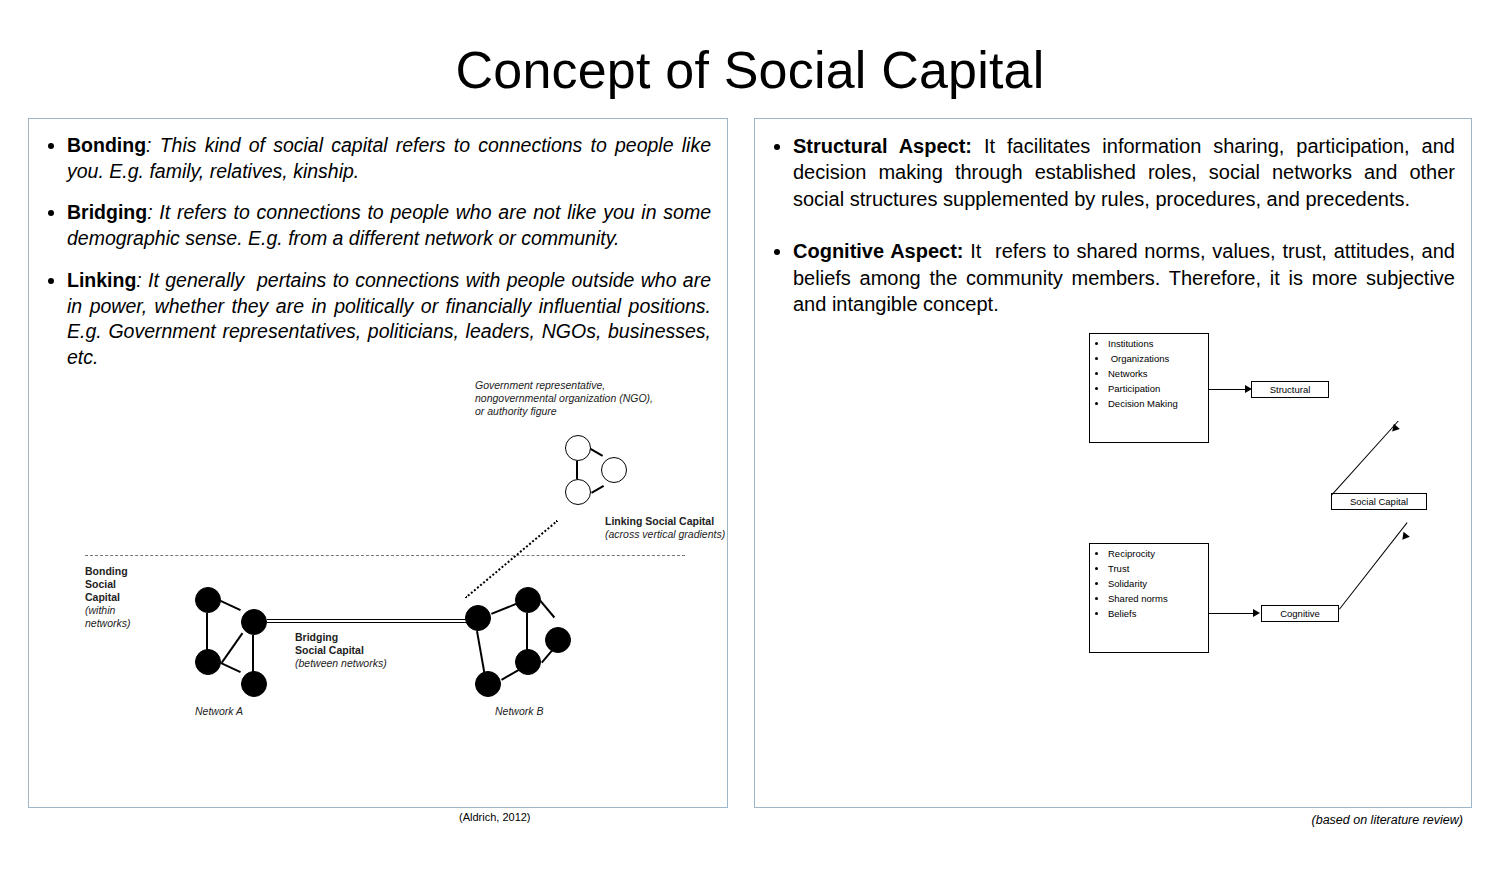Concept of Social Capital
Bonding: This kind of social capital refers to connections to people like you. E.g. family, relatives, kinship.
Bridging: It refers to connections to people who are not like you in some demographic sense. E.g. from a different network or community.
Linking: It generally pertains to connections with people outside who are in power, whether they are in politically or financially influential positions. E.g. Government representatives, politicians, leaders, NGOs, businesses, etc.
Government representative,
nongovernmental organization (NGO),
or authority figure
Linking Social Capital
(across vertical gradients)
Bonding
Social
Capital
(within
networks)
Bridging
Social Capital
(between networks)
Network A
Network B
(Aldrich, 2012)
Structural Aspect: It facilitates information sharing, participation, and decision making through established roles, social networks and other social structures supplemented by rules, procedures, and precedents.
Cognitive Aspect: It refers to shared norms, values, trust, attitudes, and beliefs among the community members. Therefore, it is more subjective and intangible concept.
Institutions
Organizations
Networks
Participation
Decision Making
Structural
Social Capital
Reciprocity
Trust
Solidarity
Shared norms
Beliefs
Cognitive
(based on literature review)